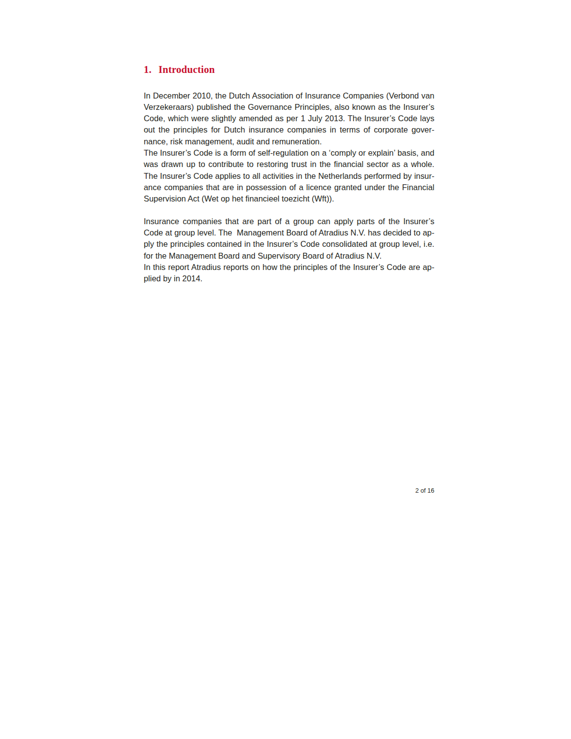1. Introduction
In December 2010, the Dutch Association of Insurance Companies (Verbond van Verzekeraars) published the Governance Principles, also known as the Insurer’s Code, which were slightly amended as per 1 July 2013. The Insurer’s Code lays out the principles for Dutch insurance companies in terms of corporate governance, risk management, audit and remuneration.
The Insurer’s Code is a form of self-regulation on a ‘comply or explain’ basis, and was drawn up to contribute to restoring trust in the financial sector as a whole. The Insurer’s Code applies to all activities in the Netherlands performed by insurance companies that are in possession of a licence granted under the Financial Supervision Act (Wet op het financieel toezicht (Wft)).
Insurance companies that are part of a group can apply parts of the Insurer’s Code at group level. The Management Board of Atradius N.V. has decided to apply the principles contained in the Insurer’s Code consolidated at group level, i.e. for the Management Board and Supervisory Board of Atradius N.V.
In this report Atradius reports on how the principles of the Insurer’s Code are applied by in 2014.
2 of 16